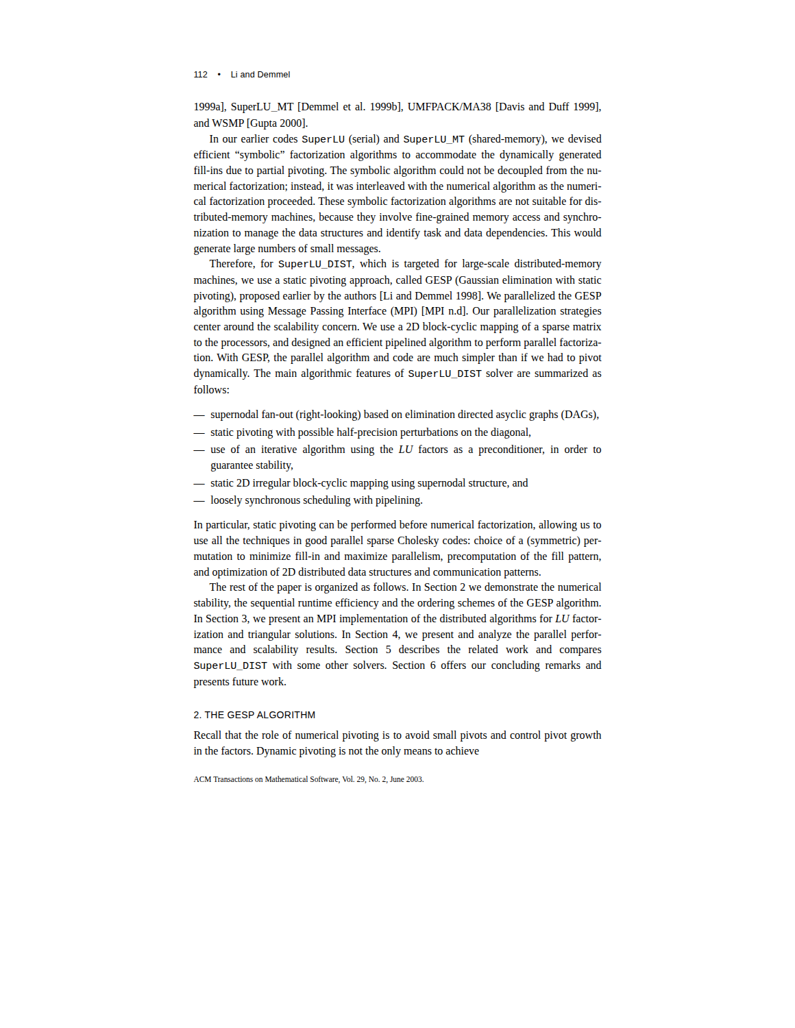112•Li and Demmel
1999a], SuperLU_MT [Demmel et al. 1999b], UMFPACK/MA38 [Davis and Duff 1999], and WSMP [Gupta 2000].
In our earlier codes SuperLU (serial) and SuperLU_MT (shared-memory), we devised efficient “symbolic” factorization algorithms to accommodate the dynamically generated fill-ins due to partial pivoting. The symbolic algorithm could not be decoupled from the numerical factorization; instead, it was interleaved with the numerical algorithm as the numerical factorization proceeded. These symbolic factorization algorithms are not suitable for distributed-memory machines, because they involve fine-grained memory access and synchronization to manage the data structures and identify task and data dependencies. This would generate large numbers of small messages.
Therefore, for SuperLU_DIST, which is targeted for large-scale distributed-memory machines, we use a static pivoting approach, called GESP (Gaussian elimination with static pivoting), proposed earlier by the authors [Li and Demmel 1998]. We parallelized the GESP algorithm using Message Passing Interface (MPI) [MPI n.d]. Our parallelization strategies center around the scalability concern. We use a 2D block-cyclic mapping of a sparse matrix to the processors, and designed an efficient pipelined algorithm to perform parallel factorization. With GESP, the parallel algorithm and code are much simpler than if we had to pivot dynamically. The main algorithmic features of SuperLU_DIST solver are summarized as follows:
supernodal fan-out (right-looking) based on elimination directed asyclic graphs (DAGs),
static pivoting with possible half-precision perturbations on the diagonal,
use of an iterative algorithm using the LU factors as a preconditioner, in order to guarantee stability,
static 2D irregular block-cyclic mapping using supernodal structure, and
loosely synchronous scheduling with pipelining.
In particular, static pivoting can be performed before numerical factorization, allowing us to use all the techniques in good parallel sparse Cholesky codes: choice of a (symmetric) permutation to minimize fill-in and maximize parallelism, precomputation of the fill pattern, and optimization of 2D distributed data structures and communication patterns.
The rest of the paper is organized as follows. In Section 2 we demonstrate the numerical stability, the sequential runtime efficiency and the ordering schemes of the GESP algorithm. In Section 3, we present an MPI implementation of the distributed algorithms for LU factorization and triangular solutions. In Section 4, we present and analyze the parallel performance and scalability results. Section 5 describes the related work and compares SuperLU_DIST with some other solvers. Section 6 offers our concluding remarks and presents future work.
2. THE GESP ALGORITHM
Recall that the role of numerical pivoting is to avoid small pivots and control pivot growth in the factors. Dynamic pivoting is not the only means to achieve
ACM Transactions on Mathematical Software, Vol. 29, No. 2, June 2003.